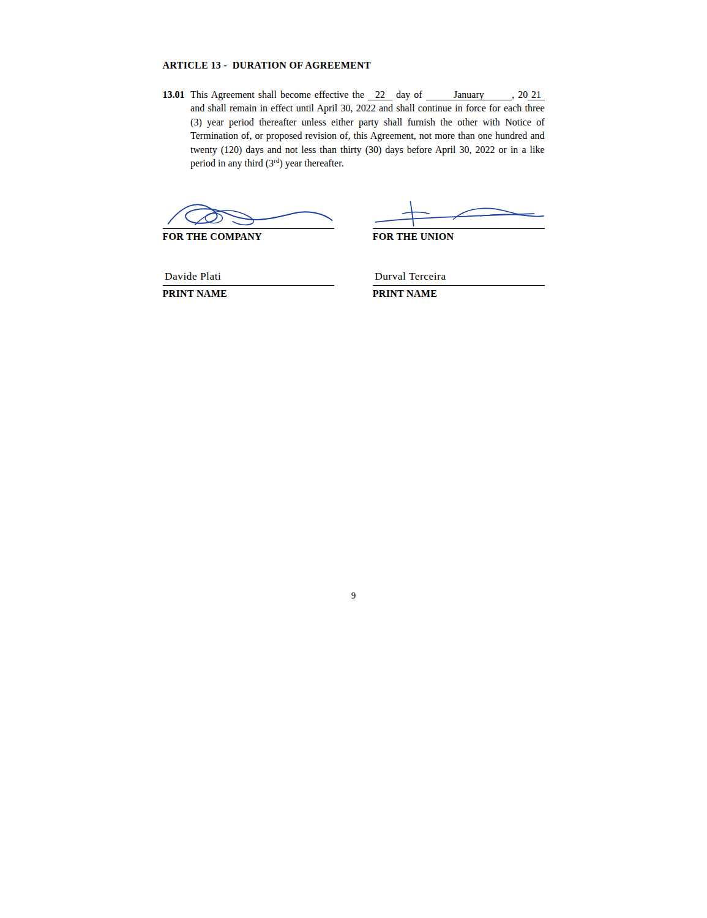ARTICLE 13 - DURATION OF AGREEMENT
13.01
This Agreement shall become effective the 22 day of January, 2021 and shall remain in effect until April 30, 2022 and shall continue in force for each three (3) year period thereafter unless either party shall furnish the other with Notice of Termination of, or proposed revision of, this Agreement, not more than one hundred and twenty (120) days and not less than thirty (30) days before April 30, 2022 or in a like period in any third (3rd) year thereafter.
FOR THE COMPANY
Davide Plati
PRINT NAME
FOR THE UNION
Durval Terceira
PRINT NAME
9